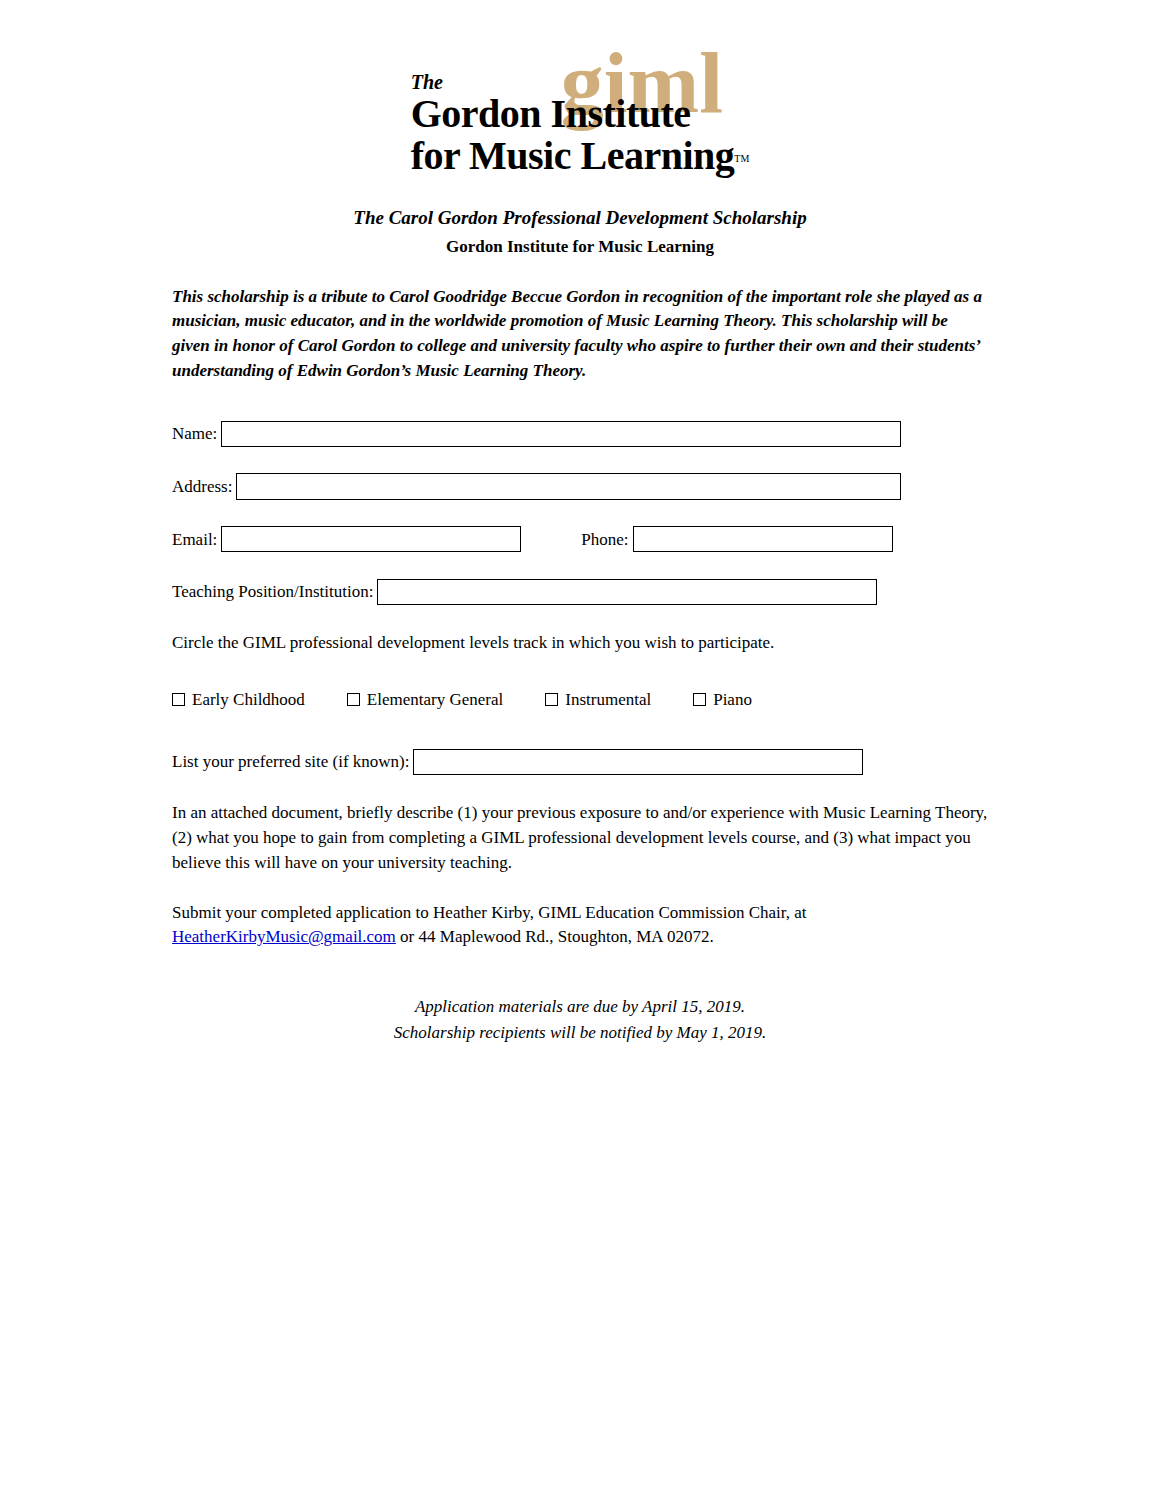giml The
Gordon Institute
for Music Learning TM
The Carol Gordon Professional Development Scholarship
Gordon Institute for Music Learning
This scholarship is a tribute to Carol Goodridge Beccue Gordon in recognition of the important role she played as a musician, music educator, and in the worldwide promotion of Music Learning Theory. This scholarship will be given in honor of Carol Gordon to college and university faculty who aspire to further their own and their students’ understanding of Edwin Gordon’s Music Learning Theory.
Name:
Address:
Email: Phone:
Teaching Position/Institution:
Circle the GIML professional development levels track in which you wish to participate.
Early Childhood Elementary General Instrumental Piano
List your preferred site (if known):
In an attached document, briefly describe (1) your previous exposure to and/or experience with Music Learning Theory, (2) what you hope to gain from completing a GIML professional development levels course, and (3) what impact you believe this will have on your university teaching.
Submit your completed application to Heather Kirby, GIML Education Commission Chair, at HeatherKirbyMusic@gmail.com or 44 Maplewood Rd., Stoughton, MA 02072.
Application materials are due by April 15, 2019.
Scholarship recipients will be notified by May 1, 2019.